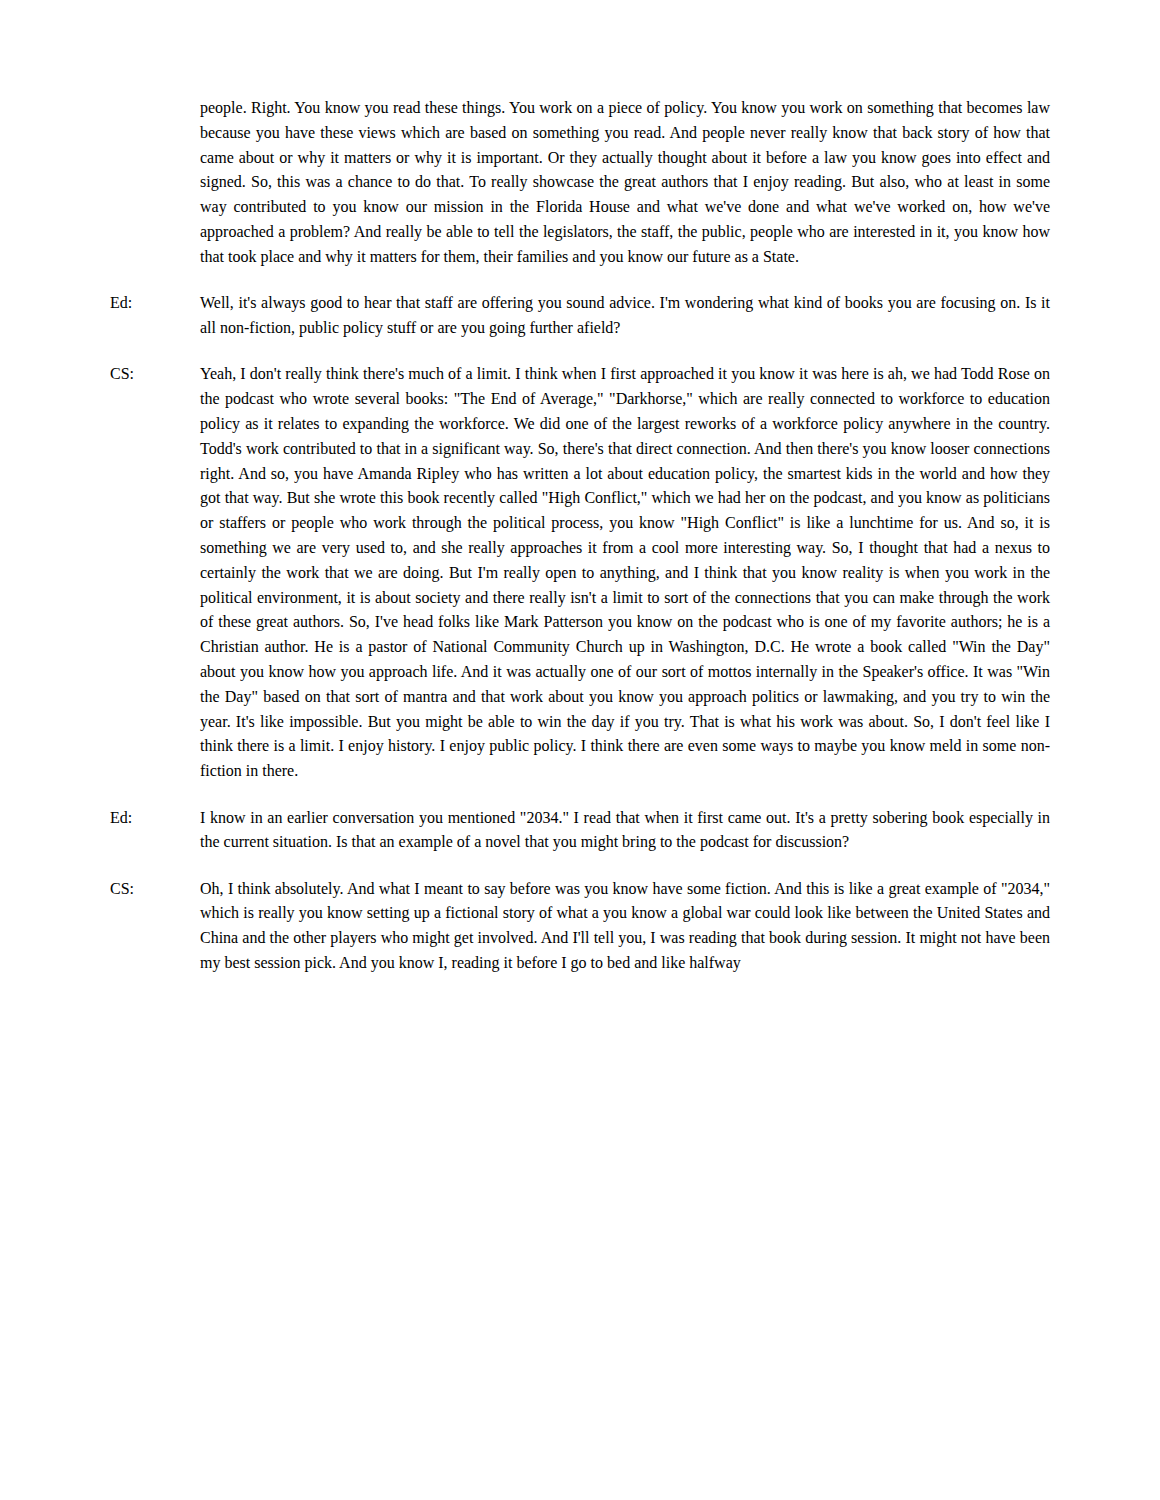people. Right. You know you read these things. You work on a piece of policy. You know you work on something that becomes law because you have these views which are based on something you read. And people never really know that back story of how that came about or why it matters or why it is important. Or they actually thought about it before a law you know goes into effect and signed. So, this was a chance to do that. To really showcase the great authors that I enjoy reading. But also, who at least in some way contributed to you know our mission in the Florida House and what we've done and what we've worked on, how we've approached a problem? And really be able to tell the legislators, the staff, the public, people who are interested in it, you know how that took place and why it matters for them, their families and you know our future as a State.
Ed:
Well, it's always good to hear that staff are offering you sound advice. I'm wondering what kind of books you are focusing on. Is it all non-fiction, public policy stuff or are you going further afield?
CS:
Yeah, I don't really think there's much of a limit. I think when I first approached it you know it was here is ah, we had Todd Rose on the podcast who wrote several books: "The End of Average," "Darkhorse," which are really connected to workforce to education policy as it relates to expanding the workforce. We did one of the largest reworks of a workforce policy anywhere in the country. Todd's work contributed to that in a significant way. So, there's that direct connection. And then there's you know looser connections right. And so, you have Amanda Ripley who has written a lot about education policy, the smartest kids in the world and how they got that way. But she wrote this book recently called "High Conflict," which we had her on the podcast, and you know as politicians or staffers or people who work through the political process, you know "High Conflict" is like a lunchtime for us. And so, it is something we are very used to, and she really approaches it from a cool more interesting way. So, I thought that had a nexus to certainly the work that we are doing. But I'm really open to anything, and I think that you know reality is when you work in the political environment, it is about society and there really isn't a limit to sort of the connections that you can make through the work of these great authors. So, I've head folks like Mark Patterson you know on the podcast who is one of my favorite authors; he is a Christian author. He is a pastor of National Community Church up in Washington, D.C. He wrote a book called "Win the Day" about you know how you approach life. And it was actually one of our sort of mottos internally in the Speaker's office. It was "Win the Day" based on that sort of mantra and that work about you know you approach politics or lawmaking, and you try to win the year. It's like impossible. But you might be able to win the day if you try. That is what his work was about. So, I don't feel like I think there is a limit. I enjoy history. I enjoy public policy. I think there are even some ways to maybe you know meld in some non-fiction in there.
Ed:
I know in an earlier conversation you mentioned "2034." I read that when it first came out. It's a pretty sobering book especially in the current situation. Is that an example of a novel that you might bring to the podcast for discussion?
CS:
Oh, I think absolutely. And what I meant to say before was you know have some fiction. And this is like a great example of "2034," which is really you know setting up a fictional story of what a you know a global war could look like between the United States and China and the other players who might get involved. And I'll tell you, I was reading that book during session. It might not have been my best session pick. And you know I, reading it before I go to bed and like halfway